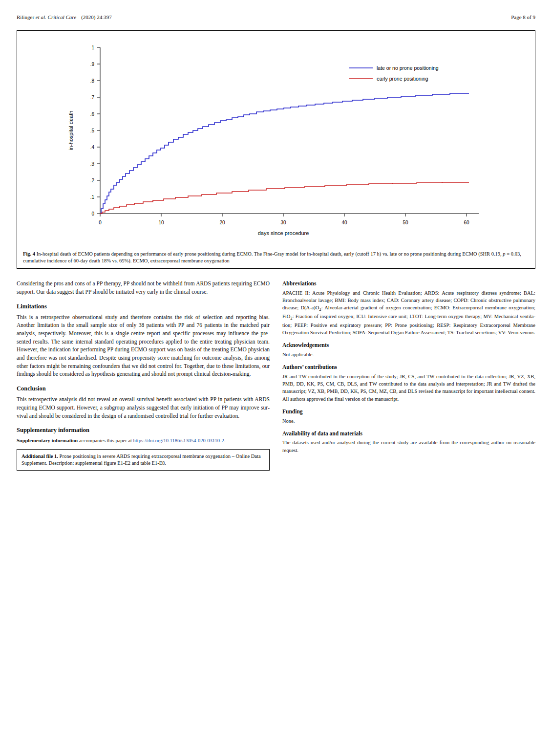Rilinger et al. Critical Care(2020) 24:397
Page 8 of 9
1 .9 .8 .7 .6 .5 .4 .3 .2 .1 0 0 10 20 30 40 50 60 days since procedure in-hospital death late or no prone positioning early prone positioning
Fig. 4 In-hospital death of ECMO patients depending on performance of early prone positioning during ECMO. The Fine-Gray model for in-hospital death, early (cutoff 17 h) vs. late or no prone positioning during ECMO (SHR 0.19, p = 0.03, cumulative incidence of 60-day death 18% vs. 65%). ECMO, extracorporeal membrane oxygenation
Considering the pros and cons of a PP therapy, PP should not be withheld from ARDS patients requiring ECMO support. Our data suggest that PP should be initiated very early in the clinical course.
Limitations
This is a retrospective observational study and therefore contains the risk of selection and reporting bias. Another limitation is the small sample size of only 38 patients with PP and 76 patients in the matched pair analysis, respectively. Moreover, this is a single-centre report and specific processes may influence the presented results. The same internal standard operating procedures applied to the entire treating physician team. However, the indication for performing PP during ECMO support was on basis of the treating ECMO physician and therefore was not standardised. Despite using propensity score matching for outcome analysis, this among other factors might be remaining confounders that we did not control for. Together, due to these limitations, our findings should be considered as hypothesis generating and should not prompt clinical decision-making.
Conclusion
This retrospective analysis did not reveal an overall survival benefit associated with PP in patients with ARDS requiring ECMO support. However, a subgroup analysis suggested that early initiation of PP may improve survival and should be considered in the design of a randomised controlled trial for further evaluation.
Supplementary information
Supplementary information accompanies this paper at https://doi.org/10.1186/s13054-020-03110-2.
Additional file 1. Prone positioning in severe ARDS requiring extracorporeal membrane oxygenation – Online Data Supplement. Description: supplemental figure E1-E2 and table E1-E8.
Abbreviations
APACHE II: Acute Physiology and Chronic Health Evaluation; ARDS: Acute respiratory distress syndrome; BAL: Bronchoalveolar lavage; BMI: Body mass index; CAD: Coronary artery disease; COPD: Chronic obstructive pulmonary disease; D(A-a)O2: Alveolar-arterial gradient of oxygen concentration; ECMO: Extracorporeal membrane oxygenation; FiO2: Fraction of inspired oxygen; ICU: Intensive care unit; LTOT: Long-term oxygen therapy; MV: Mechanical ventilation; PEEP: Positive end expiratory pressure; PP: Prone positioning; RESP: Respiratory Extracorporeal Membrane Oxygenation Survival Prediction; SOFA: Sequential Organ Failure Assessment; TS: Tracheal secretions; VV: Veno-venous
Acknowledgements
Not applicable.
Authors’ contributions
JR and TW contributed to the conception of the study; JR, CS, and TW contributed to the data collection; JR, VZ, XB, PMB, DD, KK, PS, CM, CB, DLS, and TW contributed to the data analysis and interpretation; JR and TW drafted the manuscript; VZ, XB, PMB, DD, KK, PS, CM, MZ, CB, and DLS revised the manuscript for important intellectual content. All authors approved the final version of the manuscript.
Funding
None.
Availability of data and materials
The datasets used and/or analysed during the current study are available from the corresponding author on reasonable request.